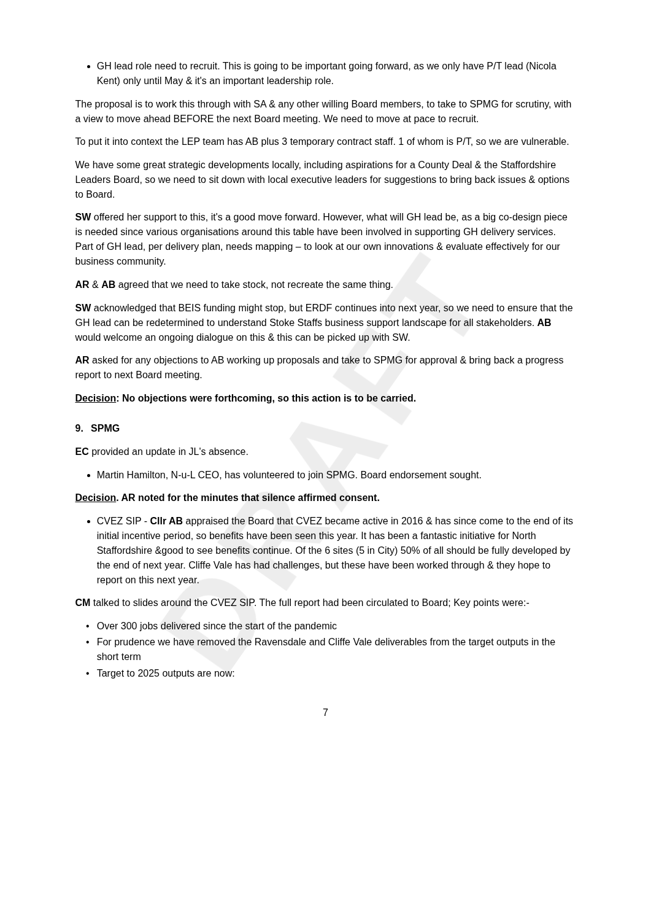DRAFT
GH lead role need to recruit. This is going to be important going forward, as we only have P/T lead (Nicola Kent) only until May & it's an important leadership role.
The proposal is to work this through with SA & any other willing Board members, to take to SPMG for scrutiny, with a view to move ahead BEFORE the next Board meeting. We need to move at pace to recruit.
To put it into context the LEP team has AB plus 3 temporary contract staff. 1 of whom is P/T, so we are vulnerable.
We have some great strategic developments locally, including aspirations for a County Deal & the Staffordshire Leaders Board, so we need to sit down with local executive leaders for suggestions to bring back issues & options to Board.
SW offered her support to this, it's a good move forward. However, what will GH lead be, as a big co-design piece is needed since various organisations around this table have been involved in supporting GH delivery services. Part of GH lead, per delivery plan, needs mapping – to look at our own innovations & evaluate effectively for our business community.
AR & AB agreed that we need to take stock, not recreate the same thing.
SW acknowledged that BEIS funding might stop, but ERDF continues into next year, so we need to ensure that the GH lead can be redetermined to understand Stoke Staffs business support landscape for all stakeholders. AB would welcome an ongoing dialogue on this & this can be picked up with SW.
AR asked for any objections to AB working up proposals and take to SPMG for approval & bring back a progress report to next Board meeting.
Decision: No objections were forthcoming, so this action is to be carried.
9. SPMG
EC provided an update in JL's absence.
Martin Hamilton, N-u-L CEO, has volunteered to join SPMG. Board endorsement sought.
Decision. AR noted for the minutes that silence affirmed consent.
CVEZ SIP - Cllr AB appraised the Board that CVEZ became active in 2016 & has since come to the end of its initial incentive period, so benefits have been seen this year. It has been a fantastic initiative for North Staffordshire &good to see benefits continue. Of the 6 sites (5 in City) 50% of all should be fully developed by the end of next year. Cliffe Vale has had challenges, but these have been worked through & they hope to report on this next year.
CM talked to slides around the CVEZ SIP. The full report had been circulated to Board; Key points were:-
Over 300 jobs delivered since the start of the pandemic
For prudence we have removed the Ravensdale and Cliffe Vale deliverables from the target outputs in the short term
Target to 2025 outputs are now:
7